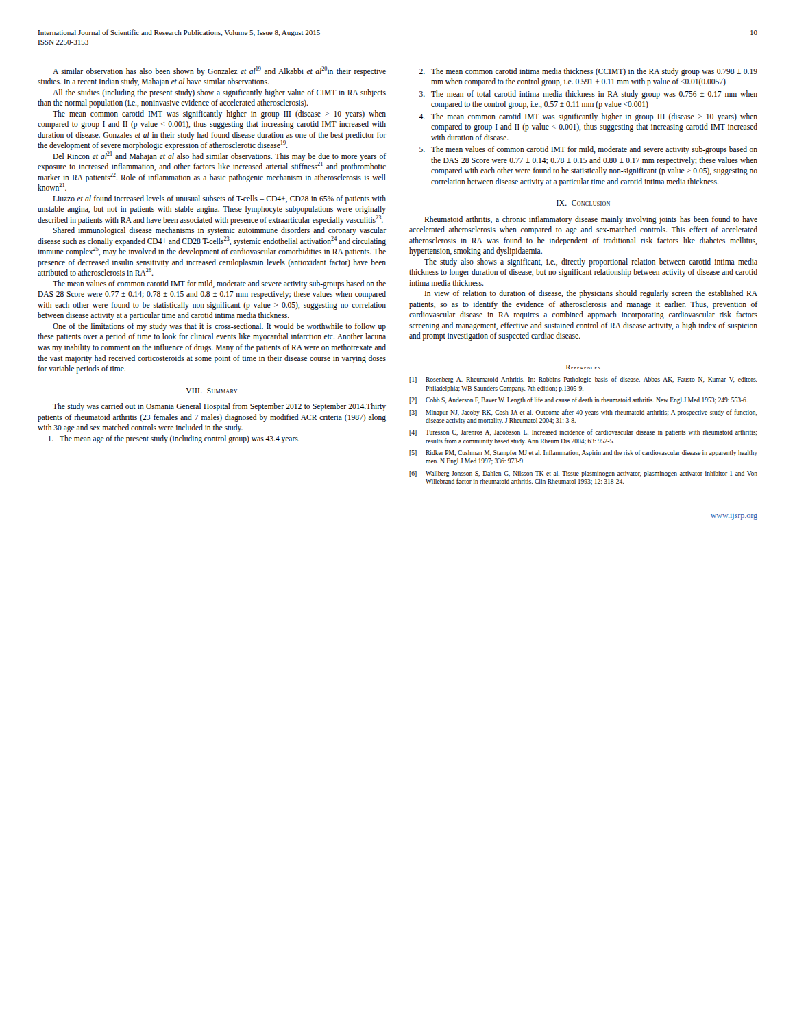International Journal of Scientific and Research Publications, Volume 5, Issue 8, August 2015
ISSN 2250-3153 10
A similar observation has also been shown by Gonzalez et al19 and Alkabbi et al20in their respective studies. In a recent Indian study, Mahajan et al have similar observations.
All the studies (including the present study) show a significantly higher value of CIMT in RA subjects than the normal population (i.e., noninvasive evidence of accelerated atherosclerosis).
The mean common carotid IMT was significantly higher in group III (disease > 10 years) when compared to group I and II (p value < 0.001), thus suggesting that increasing carotid IMT increased with duration of disease. Gonzales et al in their study had found disease duration as one of the best predictor for the development of severe morphologic expression of atherosclerotic disease19.
Del Rincon et al21 and Mahajan et al also had similar observations. This may be due to more years of exposure to increased inflammation, and other factors like increased arterial stiffness21 and prothrombotic marker in RA patients22. Role of inflammation as a basic pathogenic mechanism in atherosclerosis is well known21.
Liuzzo et al found increased levels of unusual subsets of T-cells – CD4+, CD28 in 65% of patients with unstable angina, but not in patients with stable angina. These lymphocyte subpopulations were originally described in patients with RA and have been associated with presence of extraarticular especially vasculitis23.
Shared immunological disease mechanisms in systemic autoimmune disorders and coronary vascular disease such as clonally expanded CD4+ and CD28 T-cells23, systemic endothelial activation24 and circulating immune complex25, may be involved in the development of cardiovascular comorbidities in RA patients. The presence of decreased insulin sensitivity and increased ceruloplasmin levels (antioxidant factor) have been attributed to atherosclerosis in RA26.
The mean values of common carotid IMT for mild, moderate and severe activity sub-groups based on the DAS 28 Score were 0.77 ± 0.14; 0.78 ± 0.15 and 0.8 ± 0.17 mm respectively; these values when compared with each other were found to be statistically non-significant (p value > 0.05), suggesting no correlation between disease activity at a particular time and carotid intima media thickness.
One of the limitations of my study was that it is cross-sectional. It would be worthwhile to follow up these patients over a period of time to look for clinical events like myocardial infarction etc. Another lacuna was my inability to comment on the influence of drugs. Many of the patients of RA were on methotrexate and the vast majority had received corticosteroids at some point of time in their disease course in varying doses for variable periods of time.
VIII. Summary
The study was carried out in Osmania General Hospital from September 2012 to September 2014.Thirty patients of rheumatoid arthritis (23 females and 7 males) diagnosed by modified ACR criteria (1987) along with 30 age and sex matched controls were included in the study.
The mean age of the present study (including control group) was 43.4 years.
The mean common carotid intima media thickness (CCIMT) in the RA study group was 0.798 ± 0.19 mm when compared to the control group, i.e. 0.591 ± 0.11 mm with p value of <0.01(0.0057)
The mean of total carotid intima media thickness in RA study group was 0.756 ± 0.17 mm when compared to the control group, i.e., 0.57 ± 0.11 mm (p value <0.001)
The mean common carotid IMT was significantly higher in group III (disease > 10 years) when compared to group I and II (p value < 0.001), thus suggesting that increasing carotid IMT increased with duration of disease.
The mean values of common carotid IMT for mild, moderate and severe activity sub-groups based on the DAS 28 Score were 0.77 ± 0.14; 0.78 ± 0.15 and 0.80 ± 0.17 mm respectively; these values when compared with each other were found to be statistically non-significant (p value > 0.05), suggesting no correlation between disease activity at a particular time and carotid intima media thickness.
IX. Conclusion
Rheumatoid arthritis, a chronic inflammatory disease mainly involving joints has been found to have accelerated atherosclerosis when compared to age and sex-matched controls. This effect of accelerated atherosclerosis in RA was found to be independent of traditional risk factors like diabetes mellitus, hypertension, smoking and dyslipidaemia.
The study also shows a significant, i.e., directly proportional relation between carotid intima media thickness to longer duration of disease, but no significant relationship between activity of disease and carotid intima media thickness.
In view of relation to duration of disease, the physicians should regularly screen the established RA patients, so as to identify the evidence of atherosclerosis and manage it earlier. Thus, prevention of cardiovascular disease in RA requires a combined approach incorporating cardiovascular risk factors screening and management, effective and sustained control of RA disease activity, a high index of suspicion and prompt investigation of suspected cardiac disease.
References
[1] Rosenberg A. Rheumatoid Arthritis. In: Robbins Pathologic basis of disease. Abbas AK, Fausto N, Kumar V, editors. Philadelphia; WB Saunders Company. 7th edition; p.1305-9.
[2] Cobb S, Anderson F, Baver W. Length of life and cause of death in rheumatoid arthritis. New Engl J Med 1953; 249: 553-6.
[3] Minapur NJ, Jacoby RK, Cosh JA et al. Outcome after 40 years with rheumatoid arthritis; A prospective study of function, disease activity and mortality. J Rheumatol 2004; 31: 3-8.
[4] Turesson C, Jarenros A, Jacobsson L. Increased incidence of cardiovascular disease in patients with rheumatoid arthritis; results from a community based study. Ann Rheum Dis 2004; 63: 952-5.
[5] Ridker PM, Cushman M, Stampfer MJ et al. Inflammation, Aspirin and the risk of cardiovascular disease in apparently healthy men. N Engl J Med 1997; 336: 973-9.
[6] Wallberg Jonsson S, Dahlen G, Nilsson TK et al. Tissue plasminogen activator, plasminogen activator inhibitor-1 and Von Willebrand factor in rheumatoid arthritis. Clin Rheumatol 1993; 12: 318-24.
www.ijsrp.org